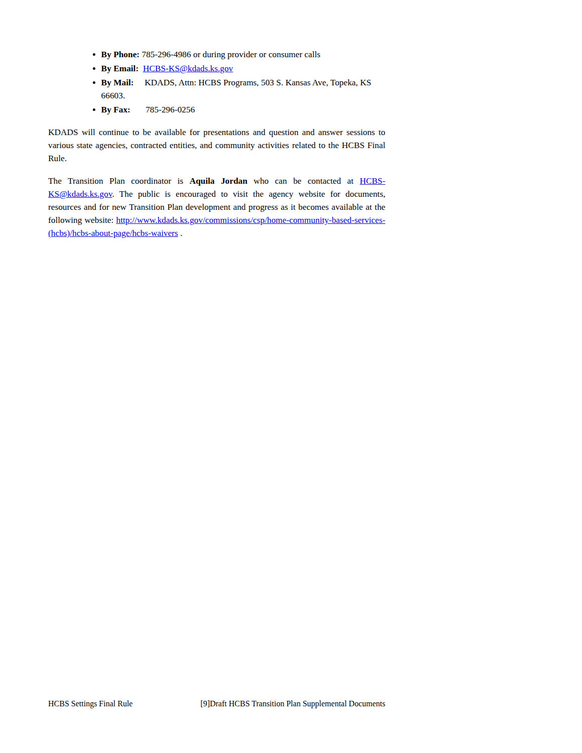By Phone: 785-296-4986 or during provider or consumer calls
By Email: HCBS-KS@kdads.ks.gov
By Mail: KDADS, Attn: HCBS Programs, 503 S. Kansas Ave, Topeka, KS 66603.
By Fax: 785-296-0256
KDADS will continue to be available for presentations and question and answer sessions to various state agencies, contracted entities, and community activities related to the HCBS Final Rule.
The Transition Plan coordinator is Aquila Jordan who can be contacted at HCBS-KS@kdads.ks.gov. The public is encouraged to visit the agency website for documents, resources and for new Transition Plan development and progress as it becomes available at the following website: http://www.kdads.ks.gov/commissions/csp/home-community-based-services-(hcbs)/hcbs-about-page/hcbs-waivers .
HCBS Settings Final Rule [9]Draft HCBS Transition Plan Supplemental Documents